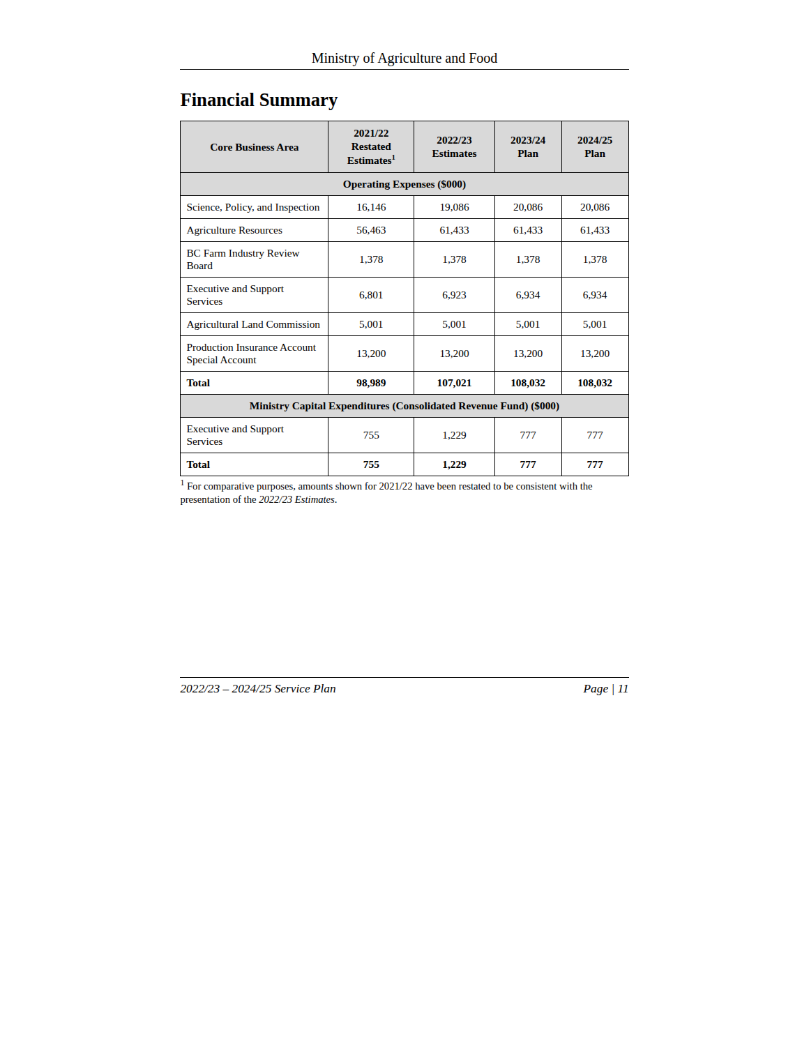Ministry of Agriculture and Food
Financial Summary
| Core Business Area | 2021/22 Restated Estimates 1 | 2022/23 Estimates | 2023/24 Plan | 2024/25 Plan |
| --- | --- | --- | --- | --- |
| Operating Expenses ($000) |
| Science, Policy, and Inspection | 16,146 | 19,086 | 20,086 | 20,086 |
| Agriculture Resources | 56,463 | 61,433 | 61,433 | 61,433 |
| BC Farm Industry Review Board | 1,378 | 1,378 | 1,378 | 1,378 |
| Executive and Support Services | 6,801 | 6,923 | 6,934 | 6,934 |
| Agricultural Land Commission | 5,001 | 5,001 | 5,001 | 5,001 |
| Production Insurance Account Special Account | 13,200 | 13,200 | 13,200 | 13,200 |
| Total | 98,989 | 107,021 | 108,032 | 108,032 |
| Ministry Capital Expenditures (Consolidated Revenue Fund) ($000) |
| Executive and Support Services | 755 | 1,229 | 777 | 777 |
| Total | 755 | 1,229 | 777 | 777 |
1 For comparative purposes, amounts shown for 2021/22 have been restated to be consistent with the presentation of the 2022/23 Estimates.
2022/23 – 2024/25 Service Plan Page | 11